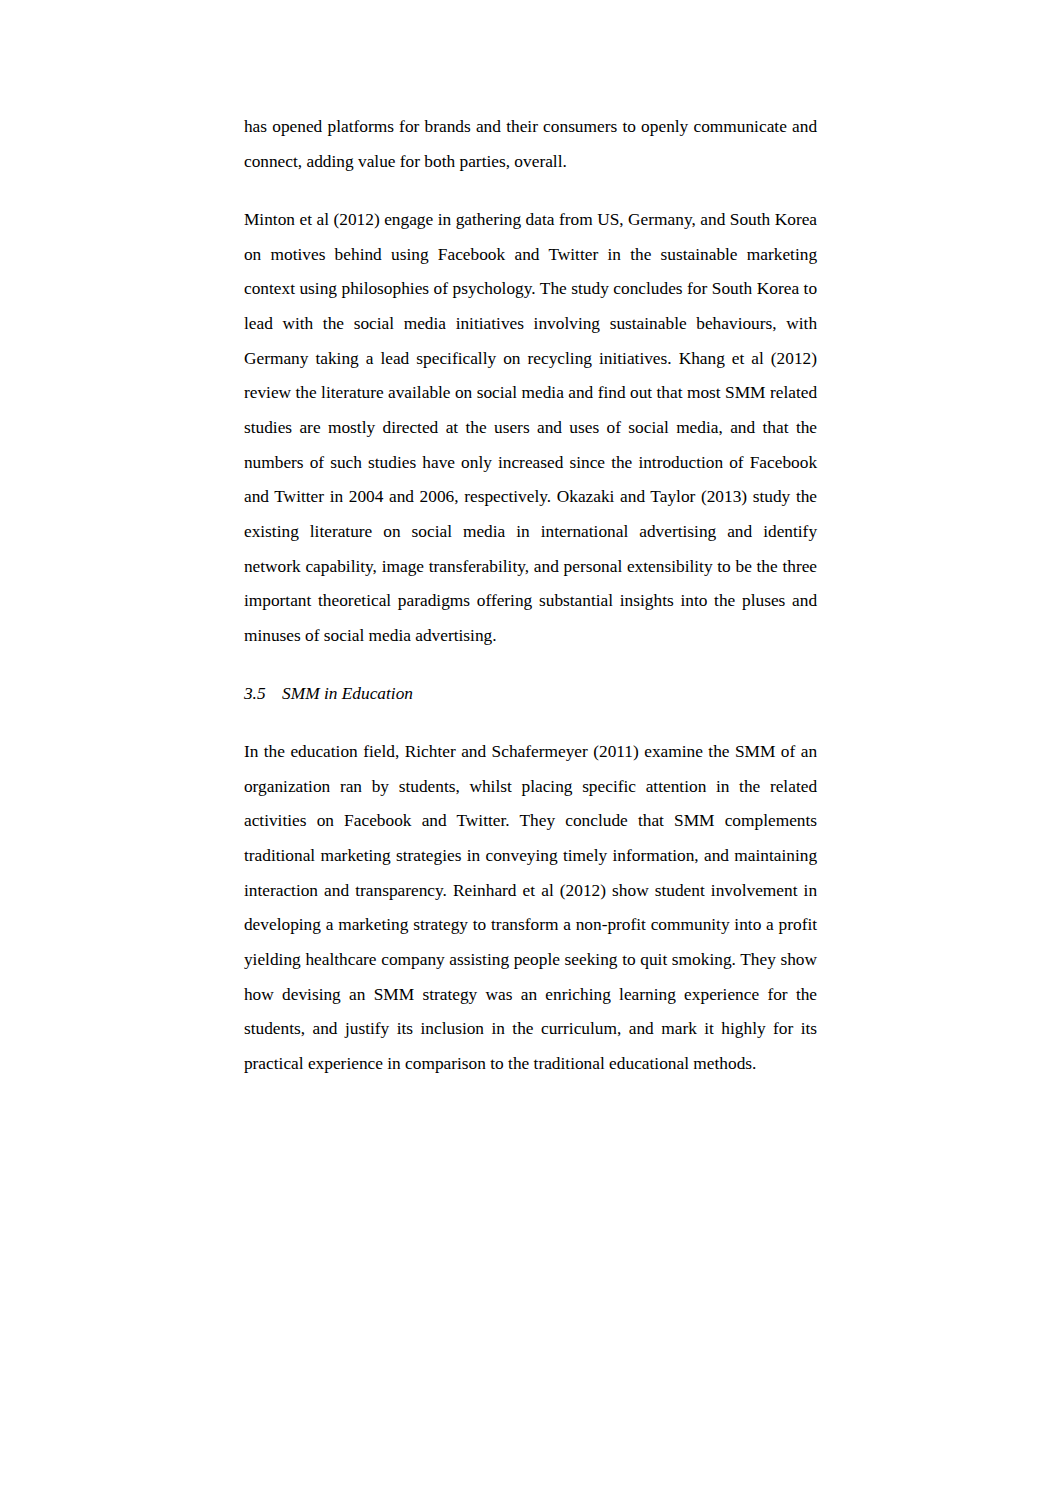has opened platforms for brands and their consumers to openly communicate and connect, adding value for both parties, overall.
Minton et al (2012) engage in gathering data from US, Germany, and South Korea on motives behind using Facebook and Twitter in the sustainable marketing context using philosophies of psychology. The study concludes for South Korea to lead with the social media initiatives involving sustainable behaviours, with Germany taking a lead specifically on recycling initiatives. Khang et al (2012) review the literature available on social media and find out that most SMM related studies are mostly directed at the users and uses of social media, and that the numbers of such studies have only increased since the introduction of Facebook and Twitter in 2004 and 2006, respectively. Okazaki and Taylor (2013) study the existing literature on social media in international advertising and identify network capability, image transferability, and personal extensibility to be the three important theoretical paradigms offering substantial insights into the pluses and minuses of social media advertising.
3.5 SMM in Education
In the education field, Richter and Schafermeyer (2011) examine the SMM of an organization ran by students, whilst placing specific attention in the related activities on Facebook and Twitter. They conclude that SMM complements traditional marketing strategies in conveying timely information, and maintaining interaction and transparency. Reinhard et al (2012) show student involvement in developing a marketing strategy to transform a non-profit community into a profit yielding healthcare company assisting people seeking to quit smoking. They show how devising an SMM strategy was an enriching learning experience for the students, and justify its inclusion in the curriculum, and mark it highly for its practical experience in comparison to the traditional educational methods.